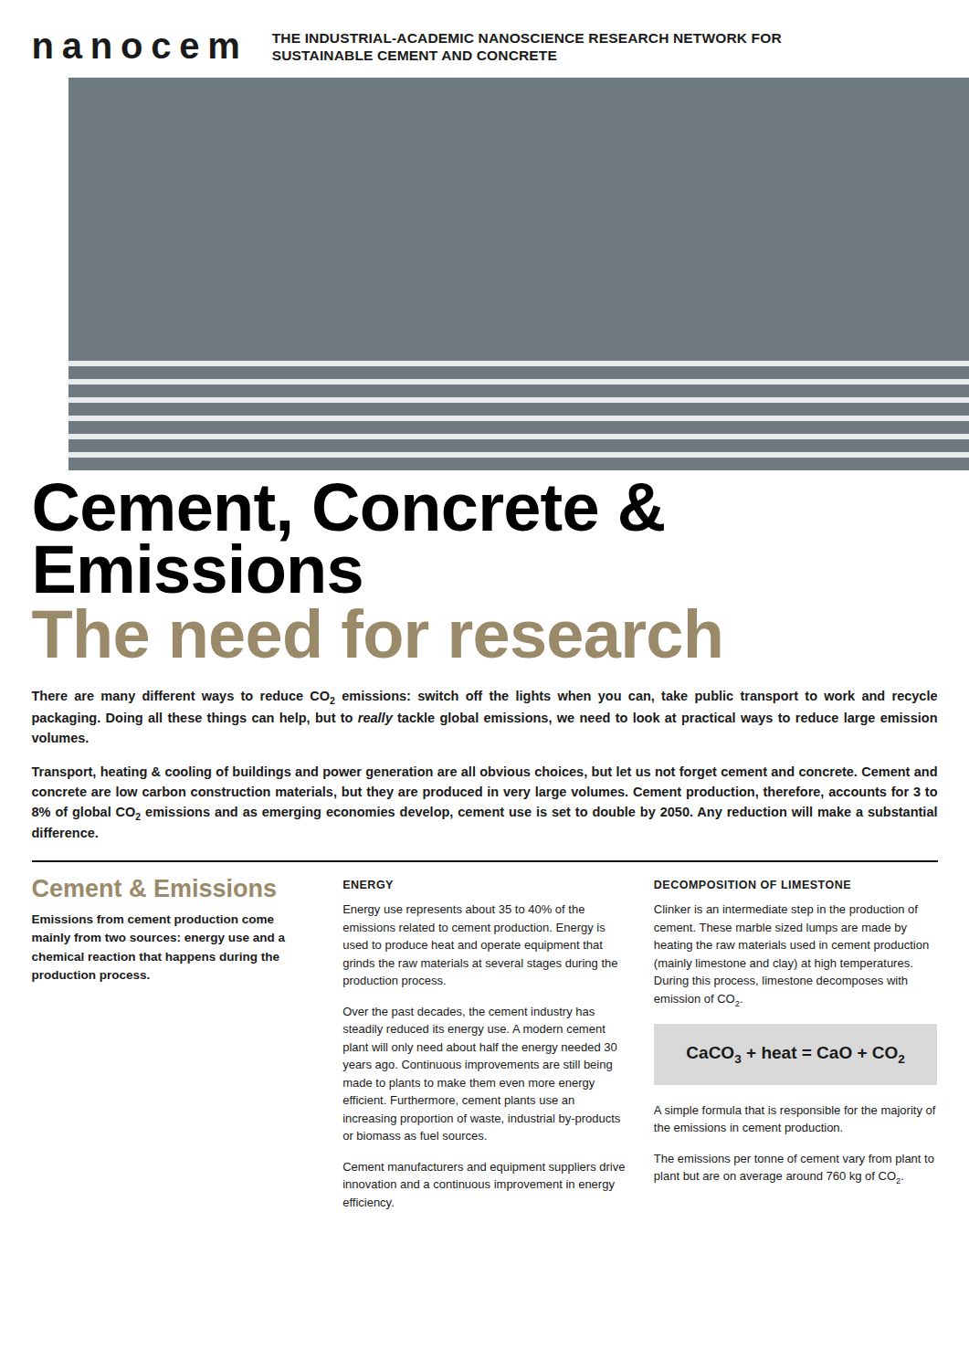nanocem
The industrial-academic nanoscience research network for sustainable cement and concrete
Cement, Concrete & Emissions
The need for research
There are many different ways to reduce CO2 emissions: switch off the lights when you can, take public transport to work and recycle packaging. Doing all these things can help, but to really tackle global emissions, we need to look at practical ways to reduce large emission volumes.
Transport, heating & cooling of buildings and power generation are all obvious choices, but let us not forget cement and concrete. Cement and concrete are low carbon construction materials, but they are produced in very large volumes. Cement production, therefore, accounts for 3 to 8% of global CO2 emissions and as emerging economies develop, cement use is set to double by 2050. Any reduction will make a substantial difference.
Cement & Emissions
Emissions from cement production come mainly from two sources: energy use and a chemical reaction that happens during the production process.
Energy
Energy use represents about 35 to 40% of the emissions related to cement production. Energy is used to produce heat and operate equipment that grinds the raw materials at several stages during the production process.
Over the past decades, the cement industry has steadily reduced its energy use. A modern cement plant will only need about half the energy needed 30 years ago. Continuous improvements are still being made to plants to make them even more energy efficient. Furthermore, cement plants use an increasing proportion of waste, industrial by-products or biomass as fuel sources.
Cement manufacturers and equipment suppliers drive innovation and a continuous improvement in energy efficiency.
Decomposition of limestone
Clinker is an intermediate step in the production of cement. These marble sized lumps are made by heating the raw materials used in cement production (mainly limestone and clay) at high temperatures. During this process, limestone decomposes with emission of CO2.
CaCO3 + heat = CaO + CO2
A simple formula that is responsible for the majority of the emissions in cement production.
The emissions per tonne of cement vary from plant to plant but are on average around 760 kg of CO2.